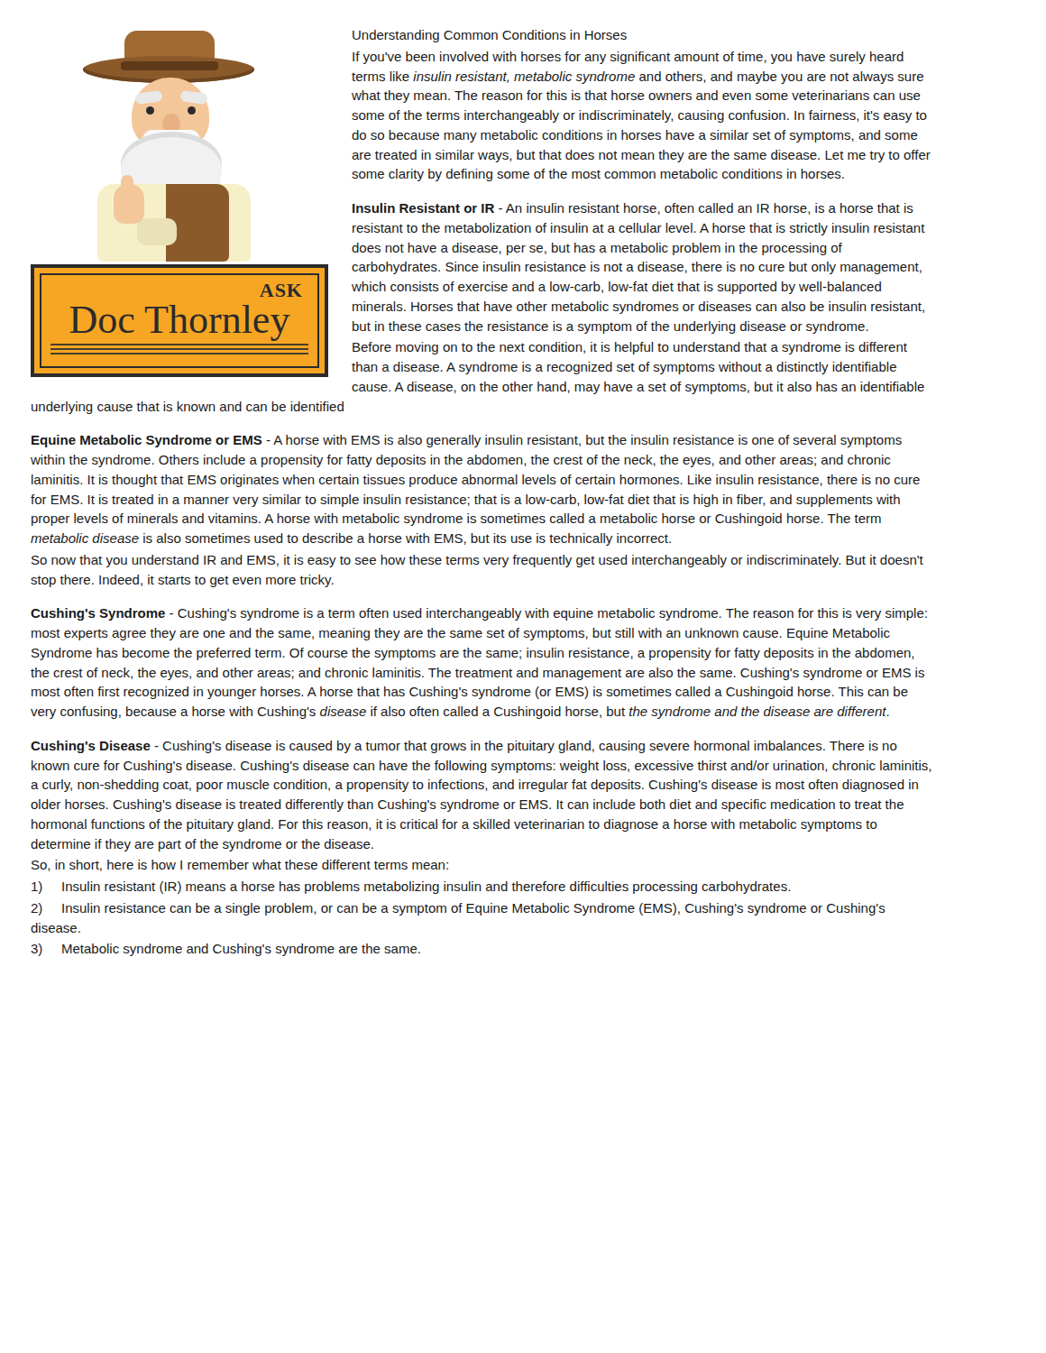ASK
Doc Thornley
Understanding Common Conditions in Horses
If you've been involved with horses for any significant amount of time, you have surely heard terms like insulin resistant, metabolic syndrome and others, and maybe you are not always sure what they mean. The reason for this is that horse owners and even some veterinarians can use some of the terms interchangeably or indiscriminately, causing confusion. In fairness, it's easy to do so because many metabolic conditions in horses have a similar set of symptoms, and some are treated in similar ways, but that does not mean they are the same disease. Let me try to offer some clarity by defining some of the most common metabolic conditions in horses.
Insulin Resistant or IR - An insulin resistant horse, often called an IR horse, is a horse that is resistant to the metabolization of insulin at a cellular level. A horse that is strictly insulin resistant does not have a disease, per se, but has a metabolic problem in the processing of carbohydrates. Since insulin resistance is not a disease, there is no cure but only management, which consists of exercise and a low-carb, low-fat diet that is supported by well-balanced minerals. Horses that have other metabolic syndromes or diseases can also be insulin resistant, but in these cases the resistance is a symptom of the underlying disease or syndrome.
Before moving on to the next condition, it is helpful to understand that a syndrome is different than a disease. A syndrome is a recognized set of symptoms without a distinctly identifiable cause. A disease, on the other hand, may have a set of symptoms, but it also has an identifiable underlying cause that is known and can be identified
Equine Metabolic Syndrome or EMS - A horse with EMS is also generally insulin resistant, but the insulin resistance is one of several symptoms within the syndrome. Others include a propensity for fatty deposits in the abdomen, the crest of the neck, the eyes, and other areas; and chronic laminitis. It is thought that EMS originates when certain tissues produce abnormal levels of certain hormones. Like insulin resistance, there is no cure for EMS. It is treated in a manner very similar to simple insulin resistance; that is a low-carb, low-fat diet that is high in fiber, and supplements with proper levels of minerals and vitamins. A horse with metabolic syndrome is sometimes called a metabolic horse or Cushingoid horse. The term metabolic disease is also sometimes used to describe a horse with EMS, but its use is technically incorrect.
So now that you understand IR and EMS, it is easy to see how these terms very frequently get used interchangeably or indiscriminately. But it doesn't stop there. Indeed, it starts to get even more tricky.
Cushing's Syndrome - Cushing's syndrome is a term often used interchangeably with equine metabolic syndrome. The reason for this is very simple: most experts agree they are one and the same, meaning they are the same set of symptoms, but still with an unknown cause. Equine Metabolic Syndrome has become the preferred term. Of course the symptoms are the same; insulin resistance, a propensity for fatty deposits in the abdomen, the crest of neck, the eyes, and other areas; and chronic laminitis. The treatment and management are also the same. Cushing's syndrome or EMS is most often first recognized in younger horses. A horse that has Cushing's syndrome (or EMS) is sometimes called a Cushingoid horse. This can be very confusing, because a horse with Cushing's disease if also often called a Cushingoid horse, but the syndrome and the disease are different.
Cushing's Disease - Cushing's disease is caused by a tumor that grows in the pituitary gland, causing severe hormonal imbalances. There is no known cure for Cushing's disease. Cushing's disease can have the following symptoms: weight loss, excessive thirst and/or urination, chronic laminitis, a curly, non-shedding coat, poor muscle condition, a propensity to infections, and irregular fat deposits. Cushing's disease is most often diagnosed in older horses. Cushing's disease is treated differently than Cushing's syndrome or EMS. It can include both diet and specific medication to treat the hormonal functions of the pituitary gland. For this reason, it is critical for a skilled veterinarian to diagnose a horse with metabolic symptoms to determine if they are part of the syndrome or the disease.
So, in short, here is how I remember what these different terms mean:
1) Insulin resistant (IR) means a horse has problems metabolizing insulin and therefore difficulties processing carbohydrates.
2) Insulin resistance can be a single problem, or can be a symptom of Equine Metabolic Syndrome (EMS), Cushing's syndrome or Cushing's disease.
3) Metabolic syndrome and Cushing's syndrome are the same.